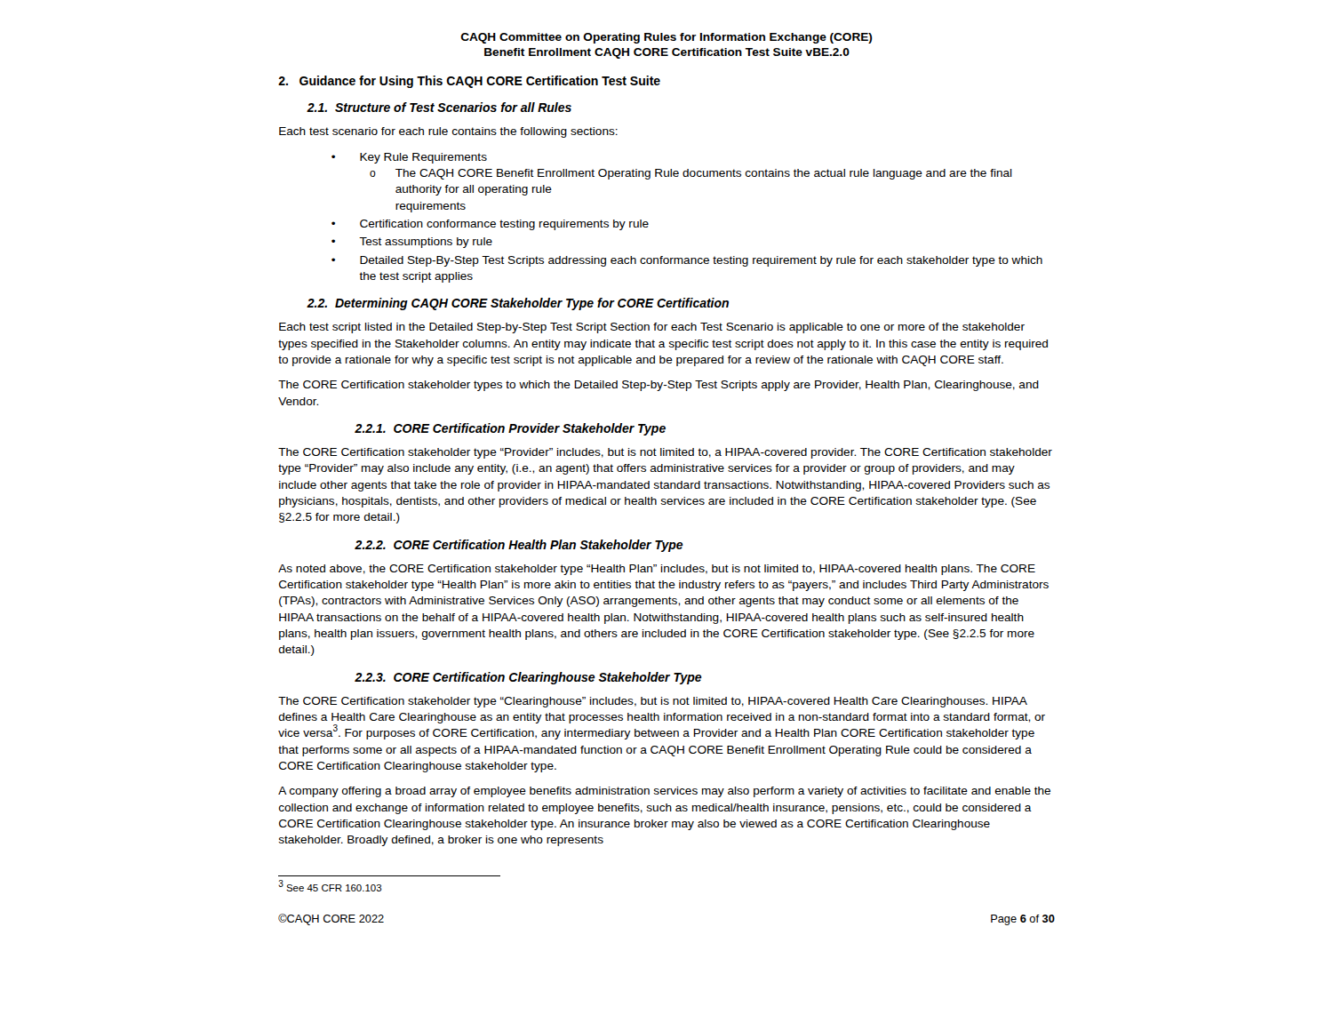CAQH Committee on Operating Rules for Information Exchange (CORE)
Benefit Enrollment CAQH CORE Certification Test Suite vBE.2.0
2. Guidance for Using This CAQH CORE Certification Test Suite
2.1. Structure of Test Scenarios for all Rules
Each test scenario for each rule contains the following sections:
Key Rule Requirements
The CAQH CORE Benefit Enrollment Operating Rule documents contains the actual rule language and are the final authority for all operating rule requirements
Certification conformance testing requirements by rule
Test assumptions by rule
Detailed Step-By-Step Test Scripts addressing each conformance testing requirement by rule for each stakeholder type to which the test script applies
2.2. Determining CAQH CORE Stakeholder Type for CORE Certification
Each test script listed in the Detailed Step-by-Step Test Script Section for each Test Scenario is applicable to one or more of the stakeholder types specified in the Stakeholder columns. An entity may indicate that a specific test script does not apply to it. In this case the entity is required to provide a rationale for why a specific test script is not applicable and be prepared for a review of the rationale with CAQH CORE staff.
The CORE Certification stakeholder types to which the Detailed Step-by-Step Test Scripts apply are Provider, Health Plan, Clearinghouse, and Vendor.
2.2.1. CORE Certification Provider Stakeholder Type
The CORE Certification stakeholder type “Provider” includes, but is not limited to, a HIPAA-covered provider. The CORE Certification stakeholder type “Provider” may also include any entity, (i.e., an agent) that offers administrative services for a provider or group of providers, and may include other agents that take the role of provider in HIPAA-mandated standard transactions. Notwithstanding, HIPAA-covered Providers such as physicians, hospitals, dentists, and other providers of medical or health services are included in the CORE Certification stakeholder type. (See §2.2.5 for more detail.)
2.2.2. CORE Certification Health Plan Stakeholder Type
As noted above, the CORE Certification stakeholder type “Health Plan” includes, but is not limited to, HIPAA-covered health plans. The CORE Certification stakeholder type “Health Plan” is more akin to entities that the industry refers to as “payers,” and includes Third Party Administrators (TPAs), contractors with Administrative Services Only (ASO) arrangements, and other agents that may conduct some or all elements of the HIPAA transactions on the behalf of a HIPAA-covered health plan. Notwithstanding, HIPAA-covered health plans such as self-insured health plans, health plan issuers, government health plans, and others are included in the CORE Certification stakeholder type. (See §2.2.5 for more detail.)
2.2.3. CORE Certification Clearinghouse Stakeholder Type
The CORE Certification stakeholder type “Clearinghouse” includes, but is not limited to, HIPAA-covered Health Care Clearinghouses. HIPAA defines a Health Care Clearinghouse as an entity that processes health information received in a non-standard format into a standard format, or vice versa3. For purposes of CORE Certification, any intermediary between a Provider and a Health Plan CORE Certification stakeholder type that performs some or all aspects of a HIPAA-mandated function or a CAQH CORE Benefit Enrollment Operating Rule could be considered a CORE Certification Clearinghouse stakeholder type.
A company offering a broad array of employee benefits administration services may also perform a variety of activities to facilitate and enable the collection and exchange of information related to employee benefits, such as medical/health insurance, pensions, etc., could be considered a CORE Certification Clearinghouse stakeholder type. An insurance broker may also be viewed as a CORE Certification Clearinghouse stakeholder. Broadly defined, a broker is one who represents
3 See 45 CFR 160.103
©CAQH CORE 2022
Page 6 of 30